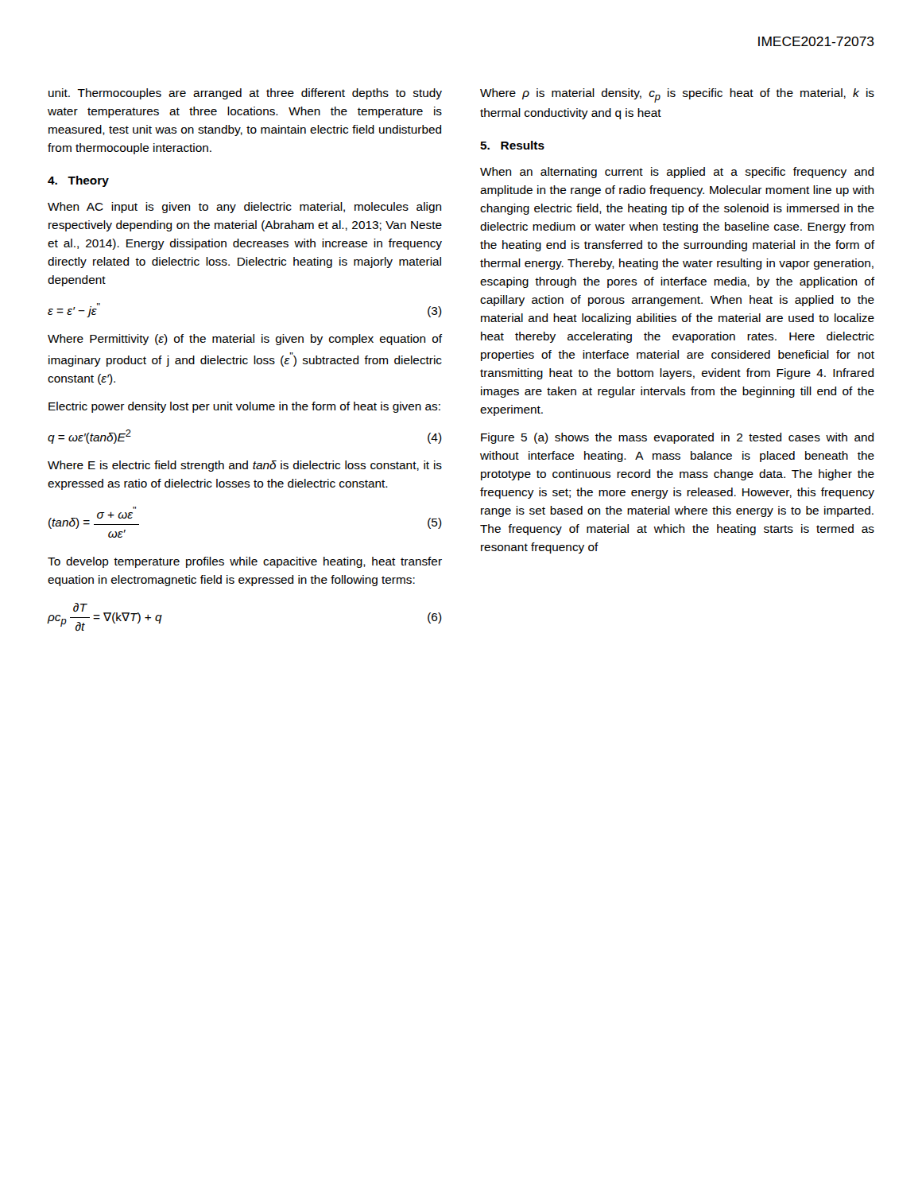IMECE2021-72073
unit. Thermocouples are arranged at three different depths to study water temperatures at three locations. When the temperature is measured, test unit was on standby, to maintain electric field undisturbed from thermocouple interaction.
4. Theory
When AC input is given to any dielectric material, molecules align respectively depending on the material (Abraham et al., 2013; Van Neste et al., 2014). Energy dissipation decreases with increase in frequency directly related to dielectric loss. Dielectric heating is majorly material dependent
ε = ε′ − jε" (3)
Where Permittivity (ε) of the material is given by complex equation of imaginary product of j and dielectric loss (ε") subtracted from dielectric constant (ε′).
Electric power density lost per unit volume in the form of heat is given as:
q = ωε′(tanδ)E2 (4)
Where E is electric field strength and tanδ is dielectric loss constant, it is expressed as ratio of dielectric losses to the dielectric constant.
(tanδ) = σ + ωε"ωε′ (5)
To develop temperature profiles while capacitive heating, heat transfer equation in electromagnetic field is expressed in the following terms:
ρcp ∂T∂t = ∇(k∇T) + q (6)
Where ρ is material density, cp is specific heat of the material, k is thermal conductivity and q is heat
5. Results
When an alternating current is applied at a specific frequency and amplitude in the range of radio frequency. Molecular moment line up with changing electric field, the heating tip of the solenoid is immersed in the dielectric medium or water when testing the baseline case. Energy from the heating end is transferred to the surrounding material in the form of thermal energy. Thereby, heating the water resulting in vapor generation, escaping through the pores of interface media, by the application of capillary action of porous arrangement. When heat is applied to the material and heat localizing abilities of the material are used to localize heat thereby accelerating the evaporation rates. Here dielectric properties of the interface material are considered beneficial for not transmitting heat to the bottom layers, evident from Figure 4. Infrared images are taken at regular intervals from the beginning till end of the experiment.
Figure 5 (a) shows the mass evaporated in 2 tested cases with and without interface heating. A mass balance is placed beneath the prototype to continuous record the mass change data. The higher the frequency is set; the more energy is released. However, this frequency range is set based on the material where this energy is to be imparted. The frequency of material at which the heating starts is termed as resonant frequency of